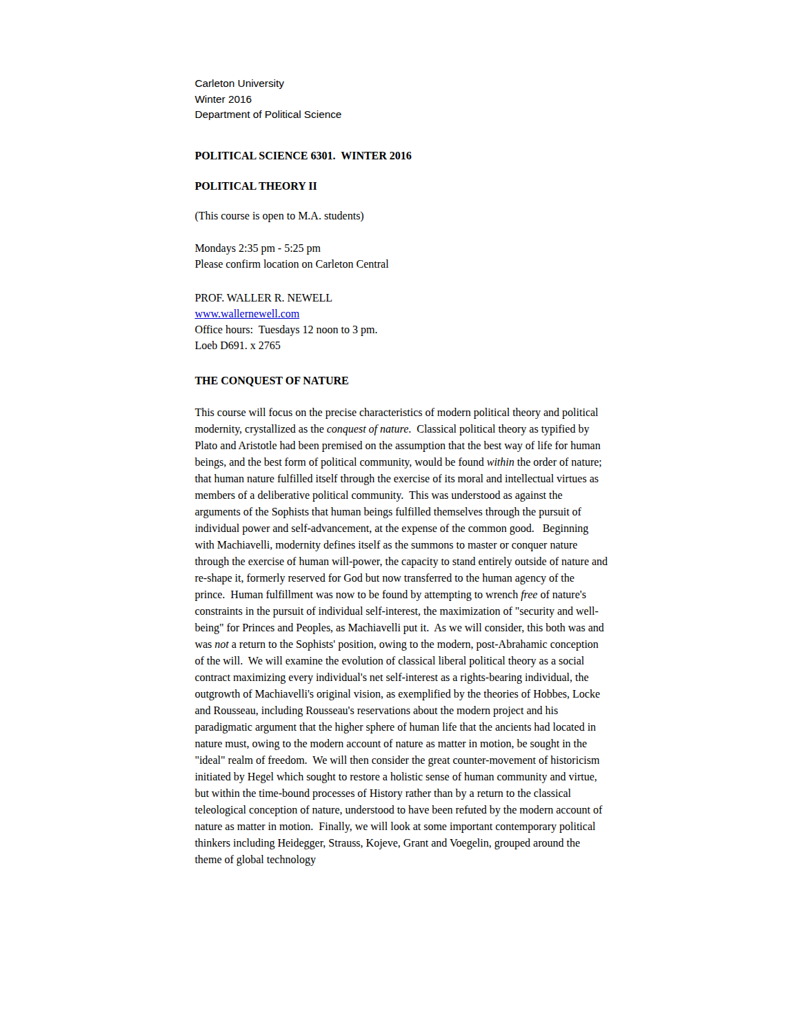Carleton University
Winter 2016
Department of Political Science
POLITICAL SCIENCE 6301. WINTER 2016
POLITICAL THEORY II
(This course is open to M.A. students)
Mondays 2:35 pm - 5:25 pm
Please confirm location on Carleton Central
PROF. WALLER R. NEWELL
www.wallernewell.com
Office hours: Tuesdays 12 noon to 3 pm.
Loeb D691. x 2765
THE CONQUEST OF NATURE
This course will focus on the precise characteristics of modern political theory and political modernity, crystallized as the conquest of nature. Classical political theory as typified by Plato and Aristotle had been premised on the assumption that the best way of life for human beings, and the best form of political community, would be found within the order of nature; that human nature fulfilled itself through the exercise of its moral and intellectual virtues as members of a deliberative political community. This was understood as against the arguments of the Sophists that human beings fulfilled themselves through the pursuit of individual power and self-advancement, at the expense of the common good. Beginning with Machiavelli, modernity defines itself as the summons to master or conquer nature through the exercise of human will-power, the capacity to stand entirely outside of nature and re-shape it, formerly reserved for God but now transferred to the human agency of the prince. Human fulfillment was now to be found by attempting to wrench free of nature's constraints in the pursuit of individual self-interest, the maximization of "security and well-being" for Princes and Peoples, as Machiavelli put it. As we will consider, this both was and was not a return to the Sophists' position, owing to the modern, post-Abrahamic conception of the will. We will examine the evolution of classical liberal political theory as a social contract maximizing every individual's net self-interest as a rights-bearing individual, the outgrowth of Machiavelli's original vision, as exemplified by the theories of Hobbes, Locke and Rousseau, including Rousseau's reservations about the modern project and his paradigmatic argument that the higher sphere of human life that the ancients had located in nature must, owing to the modern account of nature as matter in motion, be sought in the "ideal" realm of freedom. We will then consider the great counter-movement of historicism initiated by Hegel which sought to restore a holistic sense of human community and virtue, but within the time-bound processes of History rather than by a return to the classical teleological conception of nature, understood to have been refuted by the modern account of nature as matter in motion. Finally, we will look at some important contemporary political thinkers including Heidegger, Strauss, Kojeve, Grant and Voegelin, grouped around the theme of global technology